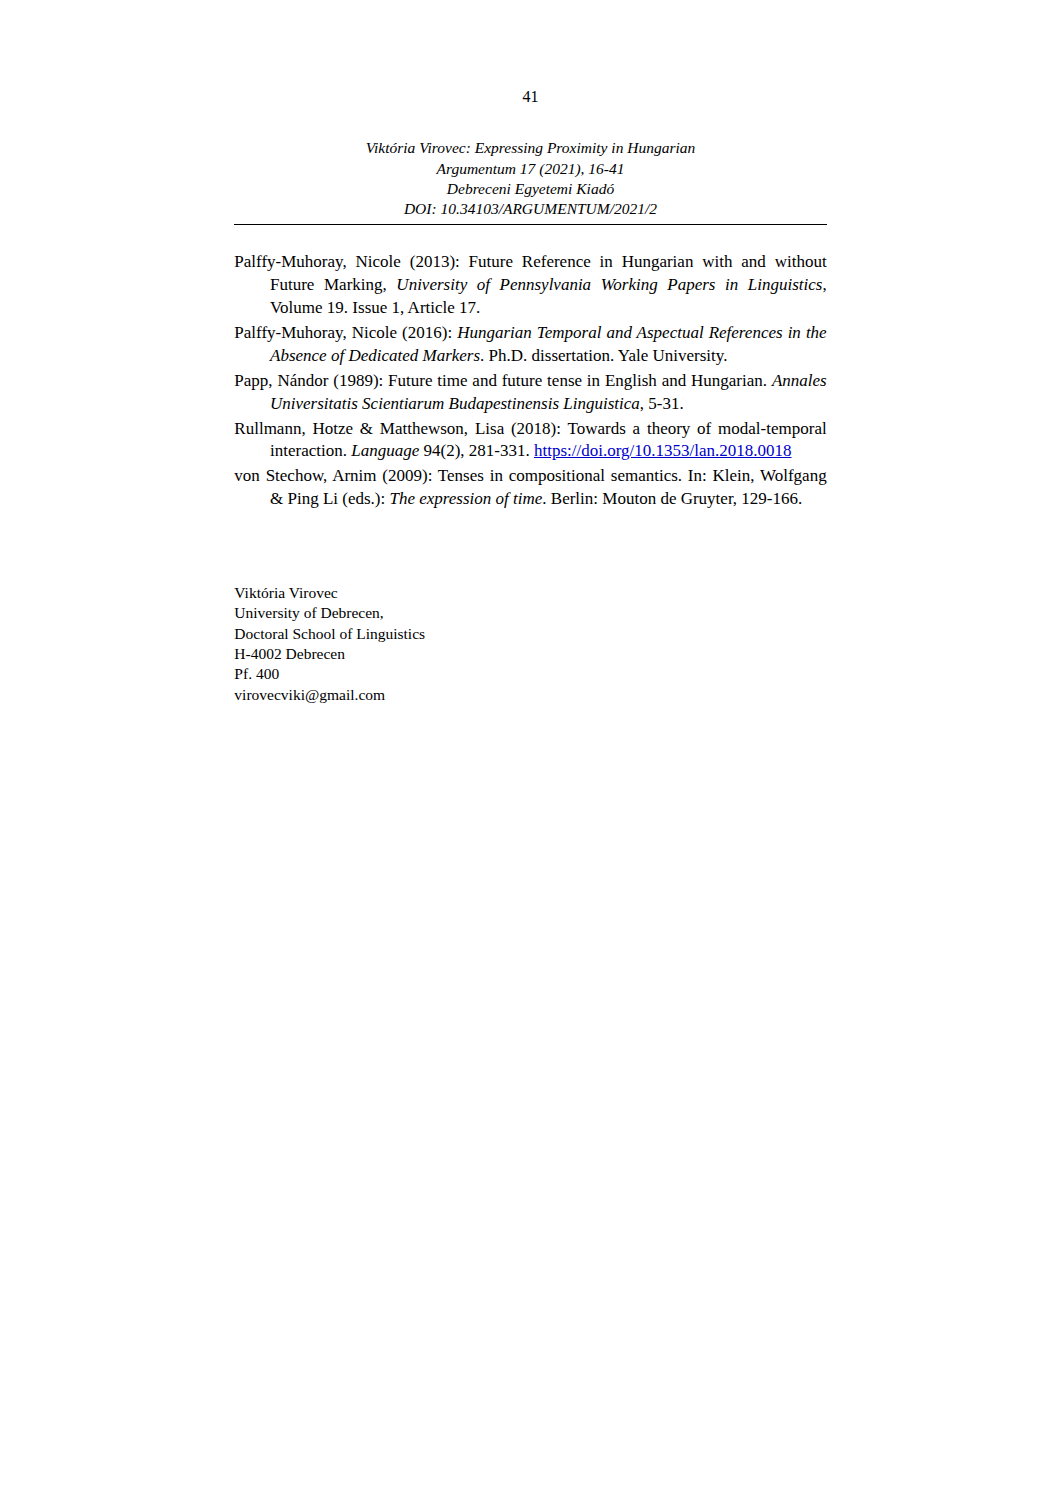41
Viktória Virovec: Expressing Proximity in Hungarian
Argumentum 17 (2021), 16-41
Debreceni Egyetemi Kiadó
DOI: 10.34103/ARGUMENTUM/2021/2
Palffy-Muhoray, Nicole (2013): Future Reference in Hungarian with and without Future Marking, University of Pennsylvania Working Papers in Linguistics, Volume 19. Issue 1, Article 17.
Palffy-Muhoray, Nicole (2016): Hungarian Temporal and Aspectual References in the Absence of Dedicated Markers. Ph.D. dissertation. Yale University.
Papp, Nándor (1989): Future time and future tense in English and Hungarian. Annales Universitatis Scientiarum Budapestinensis Linguistica, 5-31.
Rullmann, Hotze & Matthewson, Lisa (2018): Towards a theory of modal-temporal interaction. Language 94(2), 281-331. https://doi.org/10.1353/lan.2018.0018
von Stechow, Arnim (2009): Tenses in compositional semantics. In: Klein, Wolfgang & Ping Li (eds.): The expression of time. Berlin: Mouton de Gruyter, 129-166.
Viktória Virovec
University of Debrecen,
Doctoral School of Linguistics
H-4002 Debrecen
Pf. 400
virovecviki@gmail.com